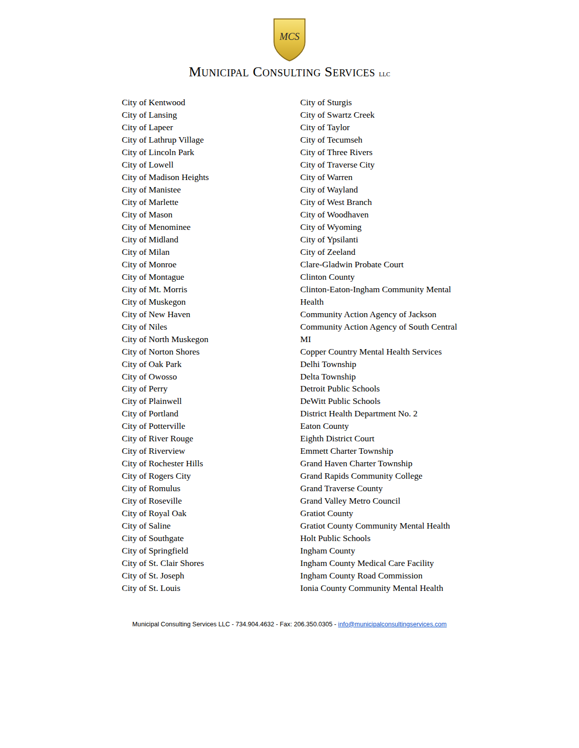MCS
Municipal Consulting Services LLC
City of Kentwood
City of Lansing
City of Lapeer
City of Lathrup Village
City of Lincoln Park
City of Lowell
City of Madison Heights
City of Manistee
City of Marlette
City of Mason
City of Menominee
City of Midland
City of Milan
City of Monroe
City of Montague
City of Mt. Morris
City of Muskegon
City of New Haven
City of Niles
City of North Muskegon
City of Norton Shores
City of Oak Park
City of Owosso
City of Perry
City of Plainwell
City of Portland
City of Potterville
City of River Rouge
City of Riverview
City of Rochester Hills
City of Rogers City
City of Romulus
City of Roseville
City of Royal Oak
City of Saline
City of Southgate
City of Springfield
City of St. Clair Shores
City of St. Joseph
City of St. Louis
City of Sturgis
City of Swartz Creek
City of Taylor
City of Tecumseh
City of Three Rivers
City of Traverse City
City of Warren
City of Wayland
City of West Branch
City of Woodhaven
City of Wyoming
City of Ypsilanti
City of Zeeland
Clare-Gladwin Probate Court
Clinton County
Clinton-Eaton-Ingham Community Mental Health
Community Action Agency of Jackson
Community Action Agency of South Central MI
Copper Country Mental Health Services
Delhi Township
Delta Township
Detroit Public Schools
DeWitt Public Schools
District Health Department No. 2
Eaton County
Eighth District Court
Emmett Charter Township
Grand Haven Charter Township
Grand Rapids Community College
Grand Traverse County
Grand Valley Metro Council
Gratiot County
Gratiot County Community Mental Health
Holt Public Schools
Ingham County
Ingham County Medical Care Facility
Ingham County Road Commission
Ionia County Community Mental Health
Municipal Consulting Services LLC - 734.904.4632 - Fax: 206.350.0305 - info@municipalconsultingservices.com